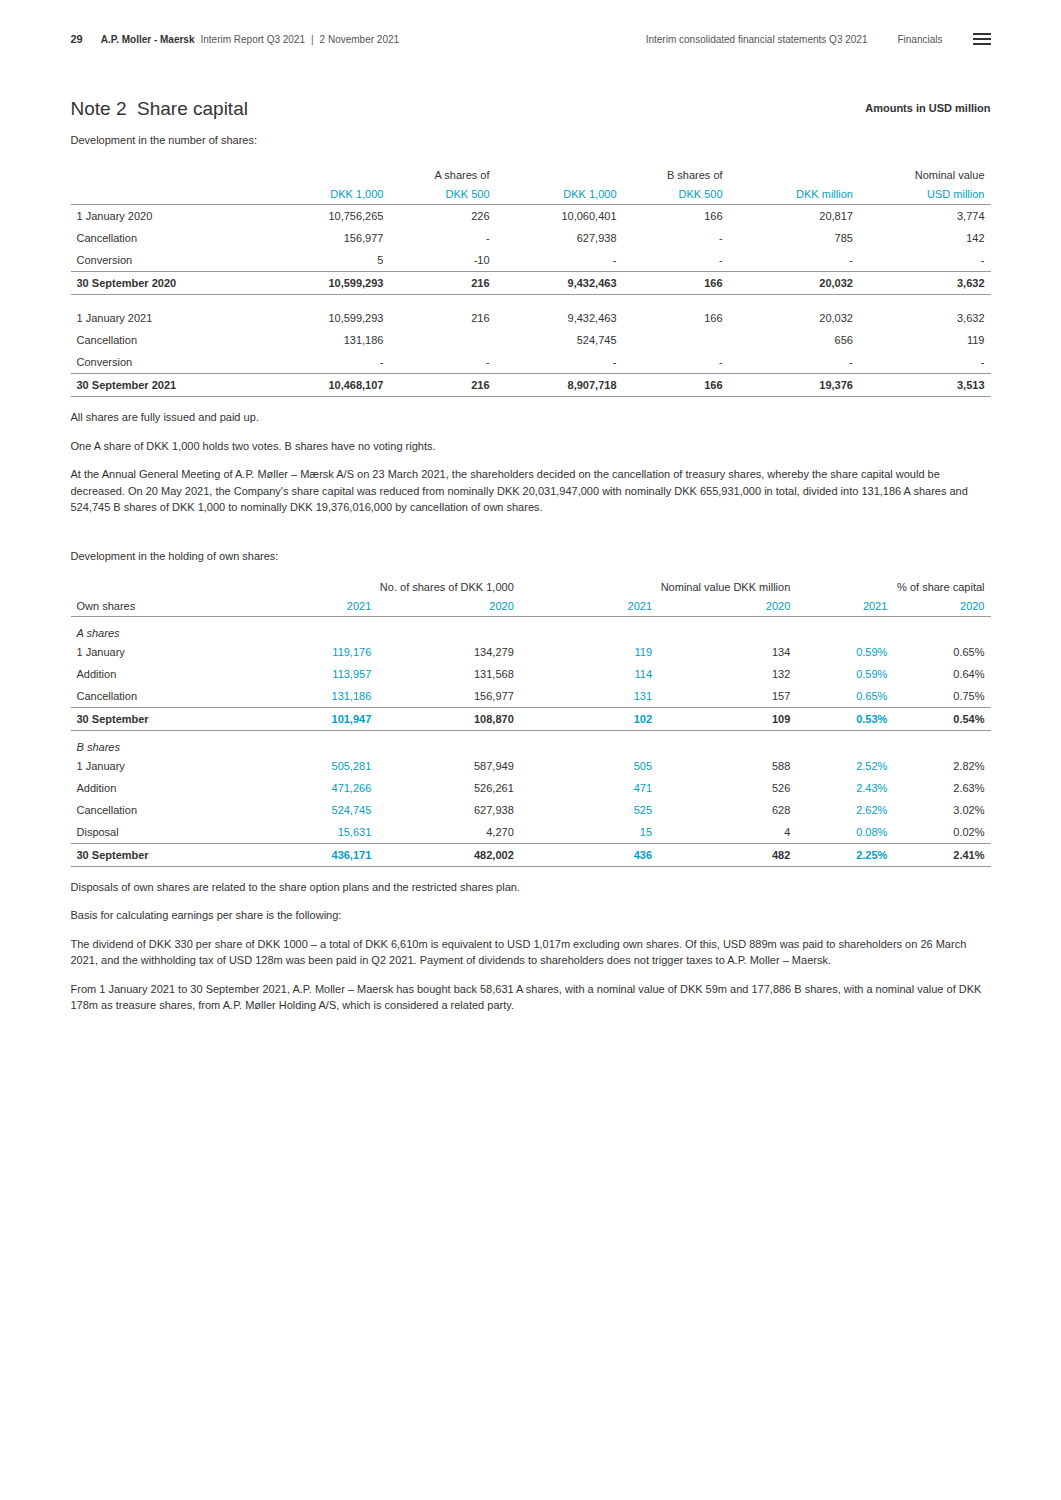29 A.P. Moller - Maersk Interim Report Q3 2021 | 2 November 2021
Interim consolidated financial statements Q3 2021 Financials
Amounts in USD million
Note 2 Share capital
Development in the number of shares:
| | A shares of | B shares of | Nominal value |
| --- | --- | --- | --- |
| | DKK 1,000 | DKK 500 | DKK 1,000 | DKK 500 | DKK million | USD million |
| 1 January 2020 | 10,756,265 | 226 | 10,060,401 | 166 | 20,817 | 3,774 |
| Cancellation | 156,977 | - | 627,938 | - | 785 | 142 |
| Conversion | 5 | -10 | - | - | - | - |
| 30 September 2020 | 10,599,293 | 216 | 9,432,463 | 166 | 20,032 | 3,632 |
| 1 January 2021 | 10,599,293 | 216 | 9,432,463 | 166 | 20,032 | 3,632 |
| Cancellation | 131,186 | | 524,745 | | 656 | 119 |
| Conversion | - | - | - | - | - | - |
| 30 September 2021 | 10,468,107 | 216 | 8,907,718 | 166 | 19,376 | 3,513 |
All shares are fully issued and paid up.
One A share of DKK 1,000 holds two votes. B shares have no voting rights.
At the Annual General Meeting of A.P. Møller – Mærsk A/S on 23 March 2021, the shareholders decided on the cancellation of treasury shares, whereby the share capital would be decreased. On 20 May 2021, the Company's share capital was reduced from nominally DKK 20,031,947,000 with nominally DKK 655,931,000 in total, divided into 131,186 A shares and 524,745 B shares of DKK 1,000 to nominally DKK 19,376,016,000 by cancellation of own shares.
Development in the holding of own shares:
| | No. of shares of DKK 1,000 | Nominal value DKK million | % of share capital |
| --- | --- | --- | --- |
| Own shares | 2021 | 2020 | 2021 | 2020 | 2021 | 2020 |
| A shares |
| 1 January | 119,176 | 134,279 | 119 | 134 | 0.59% | 0.65% |
| Addition | 113,957 | 131,568 | 114 | 132 | 0.59% | 0.64% |
| Cancellation | 131,186 | 156,977 | 131 | 157 | 0.65% | 0.75% |
| 30 September | 101,947 | 108,870 | 102 | 109 | 0.53% | 0.54% |
| B shares |
| 1 January | 505,281 | 587,949 | 505 | 588 | 2.52% | 2.82% |
| Addition | 471,266 | 526,261 | 471 | 526 | 2.43% | 2.63% |
| Cancellation | 524,745 | 627,938 | 525 | 628 | 2.62% | 3.02% |
| Disposal | 15,631 | 4,270 | 15 | 4 | 0.08% | 0.02% |
| 30 September | 436,171 | 482,002 | 436 | 482 | 2.25% | 2.41% |
Disposals of own shares are related to the share option plans and the restricted shares plan.
Basis for calculating earnings per share is the following:
The dividend of DKK 330 per share of DKK 1000 – a total of DKK 6,610m is equivalent to USD 1,017m excluding own shares. Of this, USD 889m was paid to shareholders on 26 March 2021, and the withholding tax of USD 128m was been paid in Q2 2021. Payment of dividends to shareholders does not trigger taxes to A.P. Moller – Maersk.
From 1 January 2021 to 30 September 2021, A.P. Moller – Maersk has bought back 58,631 A shares, with a nominal value of DKK 59m and 177,886 B shares, with a nominal value of DKK 178m as treasure shares, from A.P. Møller Holding A/S, which is considered a related party.